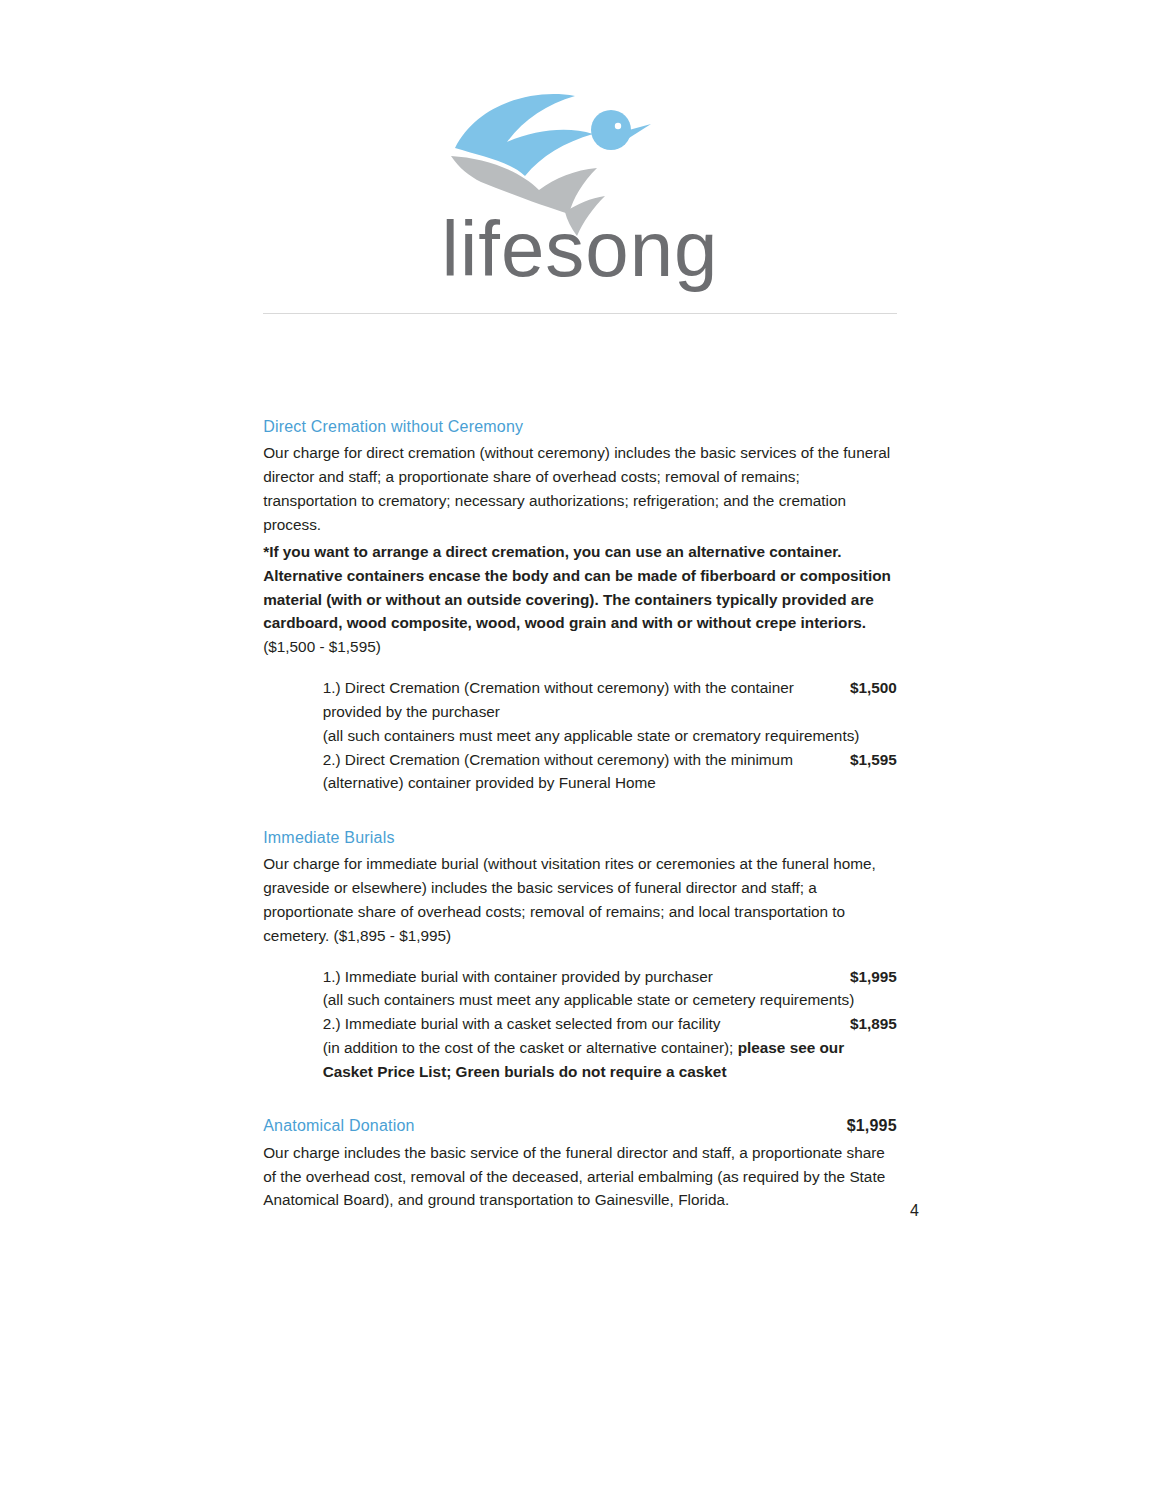lifesong
Direct Cremation without Ceremony
Our charge for direct cremation (without ceremony) includes the basic services of the funeral director and staff; a proportionate share of overhead costs; removal of remains; transportation to crematory; necessary authorizations; refrigeration; and the cremation process.
*If you want to arrange a direct cremation, you can use an alternative container. Alternative containers encase the body and can be made of fiberboard or composition material (with or without an outside covering). The containers typically provided are cardboard, wood composite, wood, wood grain and with or without crepe interiors. ($1,500 - $1,595)
1.) Direct Cremation (Cremation without ceremony) with the container provided by the purchaser
$1,500
(all such containers must meet any applicable state or crematory requirements)
2.) Direct Cremation (Cremation without ceremony) with the minimum (alternative) container provided by Funeral Home
$1,595
Immediate Burials
Our charge for immediate burial (without visitation rites or ceremonies at the funeral home, graveside or elsewhere) includes the basic services of funeral director and staff; a proportionate share of overhead costs; removal of remains; and local transportation to cemetery. ($1,895 - $1,995)
1.) Immediate burial with container provided by purchaser
$1,995
(all such containers must meet any applicable state or cemetery requirements)
2.) Immediate burial with a casket selected from our facility
$1,895
(in addition to the cost of the casket or alternative container); please see our Casket Price List; Green burials do not require a casket
Anatomical Donation$1,995
Our charge includes the basic service of the funeral director and staff, a proportionate share of the overhead cost, removal of the deceased, arterial embalming (as required by the State Anatomical Board), and ground transportation to Gainesville, Florida.
4